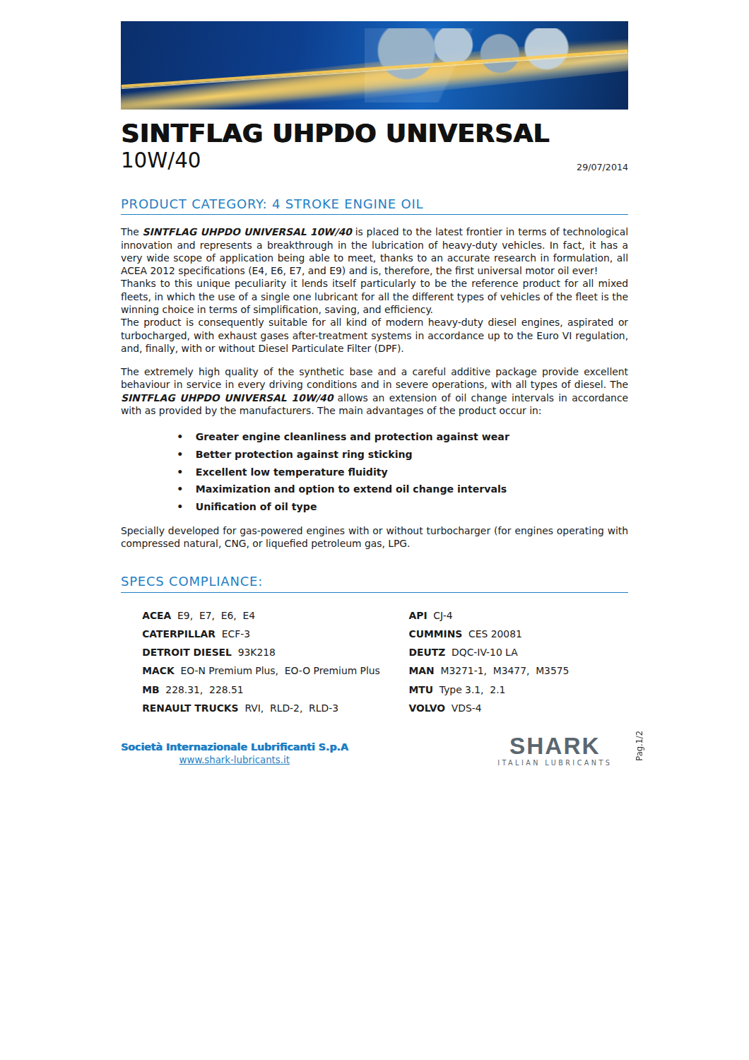SINTFLAG UHPDO UNIVERSAL
10W/40
29/07/2014
PRODUCT CATEGORY: 4 STROKE ENGINE OIL
The SINTFLAG UHPDO UNIVERSAL 10W/40 is placed to the latest frontier in terms of technological innovation and represents a breakthrough in the lubrication of heavy-duty vehicles. In fact, it has a very wide scope of application being able to meet, thanks to an accurate research in formulation, all ACEA 2012 specifications (E4, E6, E7, and E9) and is, therefore, the first universal motor oil ever!
Thanks to this unique peculiarity it lends itself particularly to be the reference product for all mixed fleets, in which the use of a single one lubricant for all the different types of vehicles of the fleet is the winning choice in terms of simplification, saving, and efficiency.
The product is consequently suitable for all kind of modern heavy-duty diesel engines, aspirated or turbocharged, with exhaust gases after-treatment systems in accordance up to the Euro VI regulation, and, finally, with or without Diesel Particulate Filter (DPF).
The extremely high quality of the synthetic base and a careful additive package provide excellent behaviour in service in every driving conditions and in severe operations, with all types of diesel. The SINTFLAG UHPDO UNIVERSAL 10W/40 allows an extension of oil change intervals in accordance with as provided by the manufacturers. The main advantages of the product occur in:
Greater engine cleanliness and protection against wear
Better protection against ring sticking
Excellent low temperature fluidity
Maximization and option to extend oil change intervals
Unification of oil type
Specially developed for gas-powered engines with or without turbocharger (for engines operating with compressed natural, CNG, or liquefied petroleum gas, LPG.
SPECS COMPLIANCE:
| ACEA E9, E7, E6, E4 | API CJ-4 |
| CATERPILLAR ECF-3 | CUMMINS CES 20081 |
| DETROIT DIESEL 93K218 | DEUTZ DQC-IV-10 LA |
| MACK EO-N Premium Plus, EO-O Premium Plus | MAN M3271-1, M3477, M3575 |
| MB 228.31, 228.51 | MTU Type 3.1, 2.1 |
| RENAULT TRUCKS RVI, RLD-2, RLD-3 | VOLVO VDS-4 |
Società Internazionale Lubrificanti S.p.A
www.shark-lubricants.it
SHARK
ITALIAN LUBRICANTS
Pag.1/2